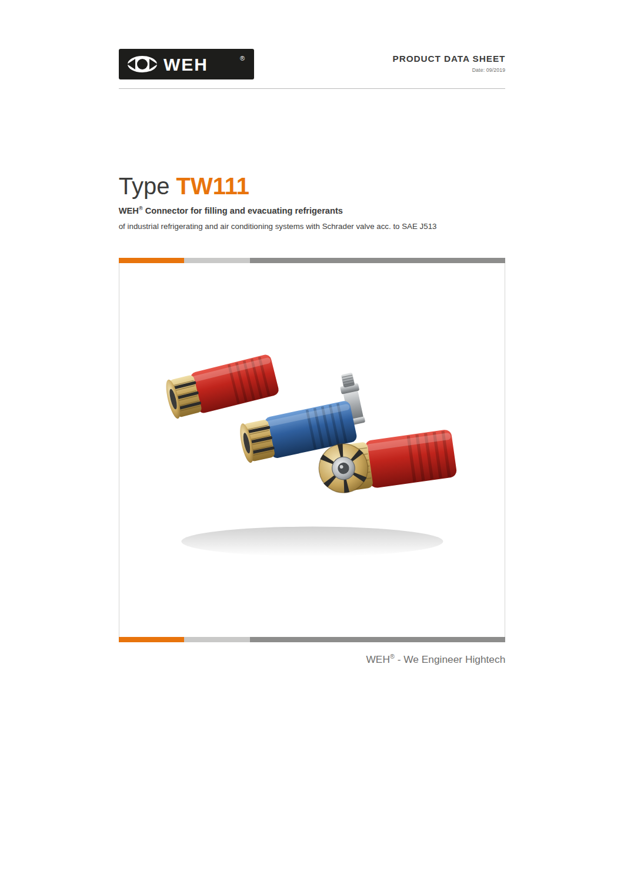WEH ®
PRODUCT DATA SHEET
Date: 09/2019
Type TW111
WEH® Connector for filling and evacuating refrigerants
of industrial refrigerating and air conditioning systems with Schrader valve acc. to SAE J513
WEH® - We Engineer Hightech